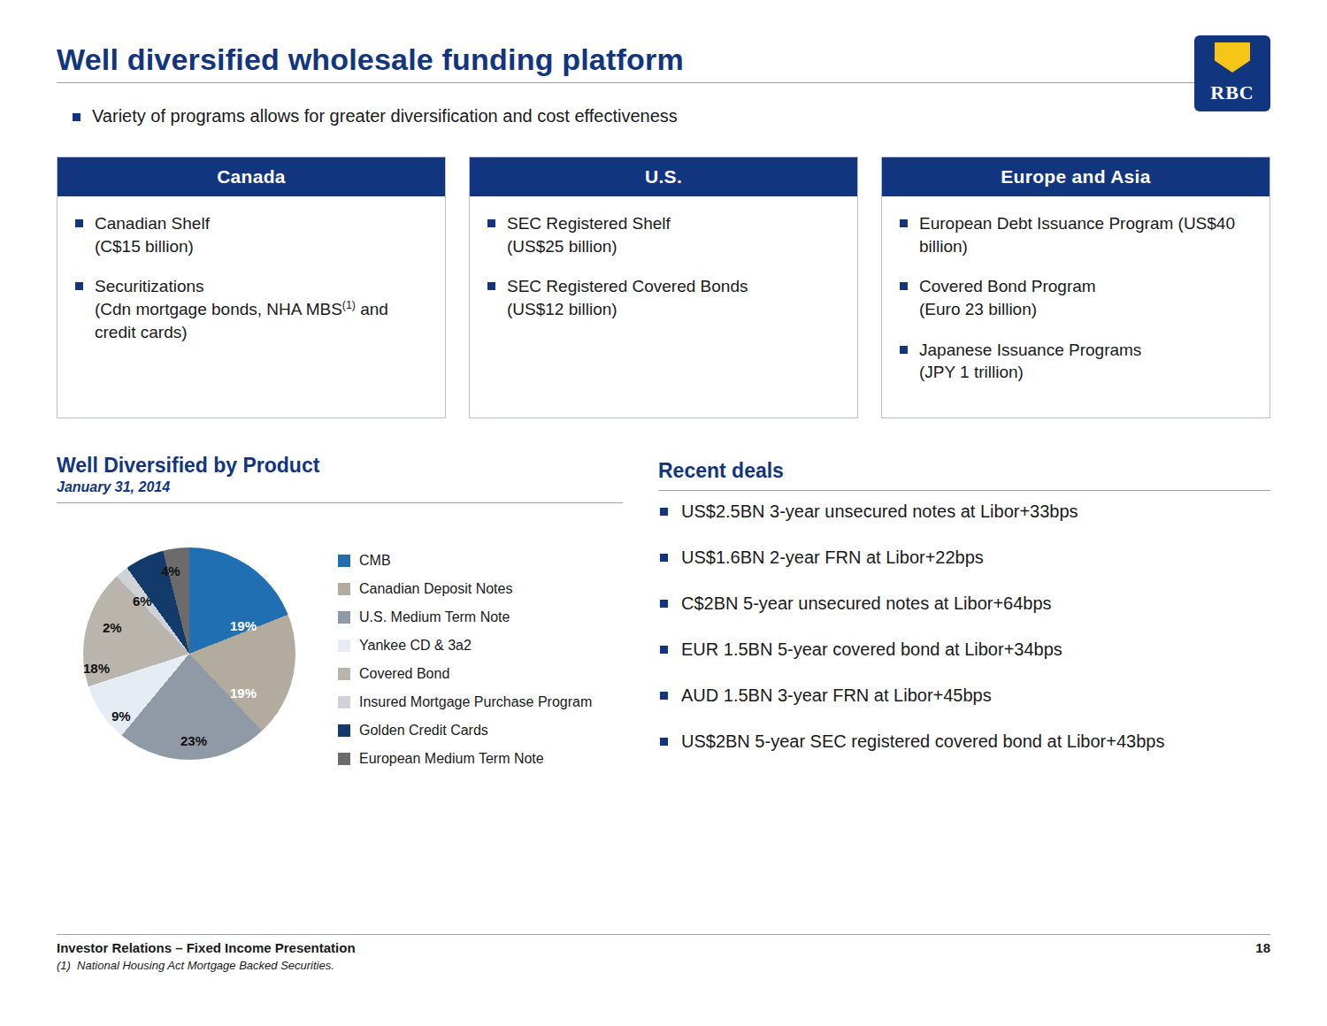RBC
Well diversified wholesale funding platform
Variety of programs allows for greater diversification and cost effectiveness
Canada
Canadian Shelf
(C$15 billion)
Securitizations
(Cdn mortgage bonds, NHA MBS(1) and credit cards)
U.S.
SEC Registered Shelf
(US$25 billion)
SEC Registered Covered Bonds
(US$12 billion)
Europe and Asia
European Debt Issuance Program (US$40 billion)
Covered Bond Program
(Euro 23 billion)
Japanese Issuance Programs
(JPY 1 trillion)
Well Diversified by Product
January 31, 2014
19% 19% 23% 9% 18% 2% 6% 4%
CMB
Canadian Deposit Notes
U.S. Medium Term Note
Yankee CD & 3a2
Covered Bond
Insured Mortgage Purchase Program
Golden Credit Cards
European Medium Term Note
Recent deals
US$2.5BN 3-year unsecured notes at Libor+33bps
US$1.6BN 2-year FRN at Libor+22bps
C$2BN 5-year unsecured notes at Libor+64bps
EUR 1.5BN 5-year covered bond at Libor+34bps
AUD 1.5BN 3-year FRN at Libor+45bps
US$2BN 5-year SEC registered covered bond at Libor+43bps
Investor Relations – Fixed Income Presentation 18
(1) National Housing Act Mortgage Backed Securities.